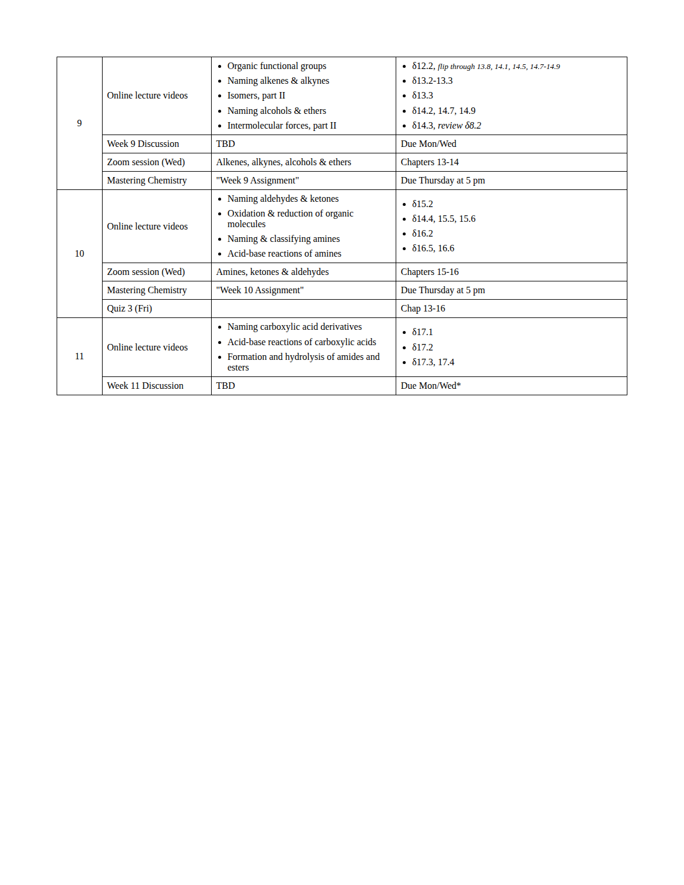| 9 | Online lecture videos | Organic functional groups Naming alkenes & alkynes Isomers, part II Naming alcohols & ethers Intermolecular forces, part II | δ12.2, flip through 13.8, 14.1, 14.5, 14.7-14.9 δ13.2-13.3 δ13.3 δ14.2, 14.7, 14.9 δ14.3, review δ8.2 |
| Week 9 Discussion | TBD | Due Mon/Wed |
| Zoom session (Wed) | Alkenes, alkynes, alcohols & ethers | Chapters 13-14 |
| Mastering Chemistry | "Week 9 Assignment" | Due Thursday at 5 pm |
| 10 | Online lecture videos | Naming aldehydes & ketones Oxidation & reduction of organic molecules Naming & classifying amines Acid-base reactions of amines | δ15.2 δ14.4, 15.5, 15.6 δ16.2 δ16.5, 16.6 |
| Zoom session (Wed) | Amines, ketones & aldehydes | Chapters 15-16 |
| Mastering Chemistry | "Week 10 Assignment" | Due Thursday at 5 pm |
| Quiz 3 (Fri) | | Chap 13-16 |
| 11 | Online lecture videos | Naming carboxylic acid derivatives Acid-base reactions of carboxylic acids Formation and hydrolysis of amides and esters | δ17.1 δ17.2 δ17.3, 17.4 |
| Week 11 Discussion | TBD | Due Mon/Wed* |